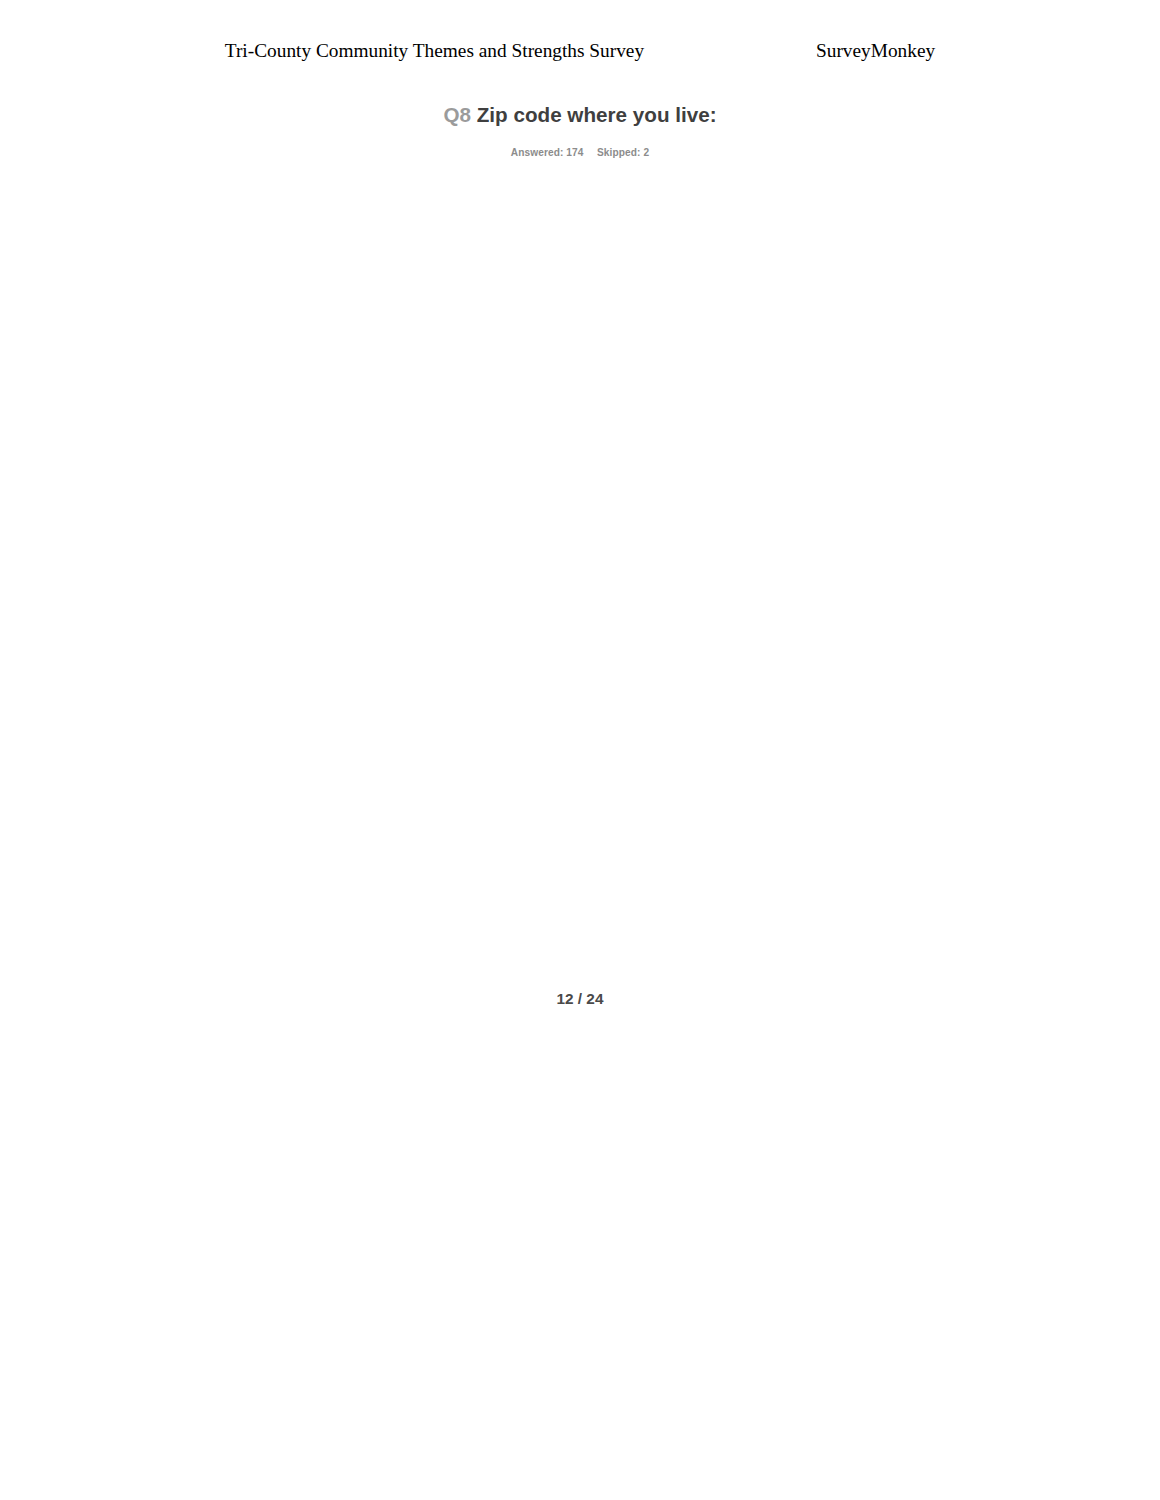Tri-County Community Themes and Strengths Survey
SurveyMonkey
Q8 Zip code where you live:
Answered: 174 Skipped: 2
12 / 24